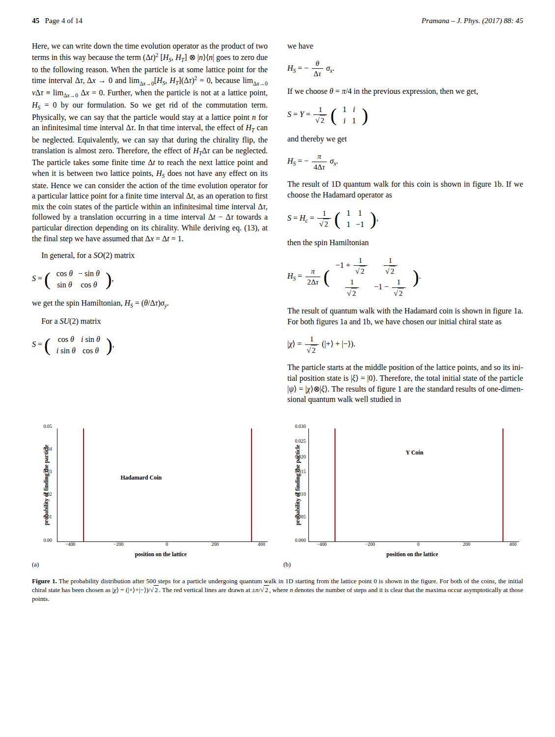45 Page 4 of 14
Pramana – J. Phys. (2017) 88: 45
Here, we can write down the time evolution operator as the product of two terms in this way because the term (Δt)2 [HS, HT] ⊗ |n⟩⟨n| goes to zero due to the following reason. When the particle is at some lattice point for the time interval Δτ, Δx → 0 and limΔx→0[HS, HT](Δτ)2 = 0, because limΔx→0 v Δτ ≡ limΔx→0 Δx = 0. Further, when the particle is not at a lattice point, HS = 0 by our formulation. So we get rid of the commutation term. Physically, we can say that the particle would stay at a lattice point n for an infinitesimal time interval Δτ. In that time interval, the effect of HT can be neglected. Equivalently, we can say that during the chirality flip, the translation is almost zero. Therefore, the effect of HTΔτ can be neglected. The particle takes some finite time Δt to reach the next lattice point and when it is between two lattice points, HS does not have any effect on its state. Hence we can consider the action of the time evolution operator for a particular lattice point for a finite time interval Δt, as an operation to first mix the coin states of the particle within an infinitesimal time interval Δτ, followed by a translation occurring in a time interval Δt − Δτ towards a particular direction depending on its chirality. While deriving eq. (13), at the final step we have assumed that Δx = Δt = 1.
In general, for a SO(2) matrix
S = (
| cos θ | − sin θ |
| sin θ | cos θ |
),
we get the spin Hamiltonian, HS = (θ/Δτ)σy.
For a SU(2) matrix
S = (
| cos θ | i sin θ |
| i sin θ | cos θ |
),
we have
HS = − θΔτ σx.
If we choose θ = π/4 in the previous expression, then we get,
S = Y = 1√2 (
| 1 | i |
| i | 1 |
)
and thereby we get
HS = − π 4Δτ σx.
The result of 1D quantum walk for this coin is shown in figure 1b. If we choose the Hadamard operator as
S = Hc = 1√2 (
| 1 | 1 |
| 1 | −1 |
),
then the spin Hamiltonian
HS = π 2Δτ (
| −1 + 1 √ 2 | 1 √ 2 |
| 1 √ 2 | −1 − 1 √ 2 |
).
The result of quantum walk with the Hadamard coin is shown in figure 1a. For both figures 1a and 1b, we have chosen our initial chiral state as
|χ⟩ = 1√2 (|+⟩ + |−⟩).
The particle starts at the middle position of the lattice points, and so its initial position state is |ξ⟩ = |0⟩. Therefore, the total initial state of the particle |ψ⟩ = |χ⟩⊗|ξ⟩. The results of figure 1 are the standard results of one-dimensional quantum walk well studied in
probability of finding the particle 0.00 0.01 0.02 0.03 0.04 0.05 −400 −200 0 200 400 Hadamard Coin
position on the lattice
(a)
probability of finding the particle 0.000 0.005 0.010 0.015 0.020 0.025 0.030 −400 −200 0 200 400 Y Coin
position on the lattice
(b)
Figure 1. The probability distribution after 500 steps for a particle undergoing quantum walk in 1D starting from the lattice point 0 is shown in the figure. For both of the coins, the initial chiral state has been chosen as |χ⟩ = (|+⟩+|−⟩)/√2. The red vertical lines are drawn at ±n/√2, where n denotes the number of steps and it is clear that the maxima occur asymptotically at those points.